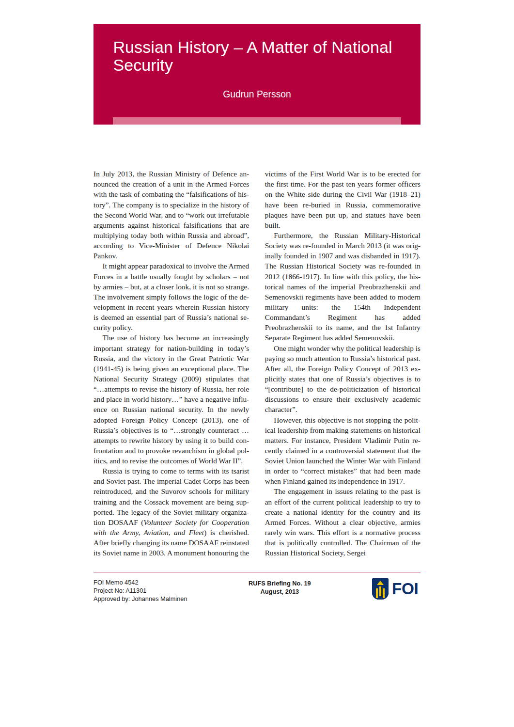Russian History – A Matter of National Security
Gudrun Persson
In July 2013, the Russian Ministry of Defence announced the creation of a unit in the Armed Forces with the task of combating the “falsifications of history”. The company is to specialize in the history of the Second World War, and to “work out irrefutable arguments against historical falsifications that are multiplying today both within Russia and abroad”, according to Vice-Minister of Defence Nikolai Pankov.
It might appear paradoxical to involve the Armed Forces in a battle usually fought by scholars – not by armies – but, at a closer look, it is not so strange. The involvement simply follows the logic of the development in recent years wherein Russian history is deemed an essential part of Russia’s national security policy.
The use of history has become an increasingly important strategy for nation-building in today’s Russia, and the victory in the Great Patriotic War (1941-45) is being given an exceptional place. The National Security Strategy (2009) stipulates that “…attempts to revise the history of Russia, her role and place in world history…” have a negative influence on Russian national security. In the newly adopted Foreign Policy Concept (2013), one of Russia’s objectives is to “…strongly counteract … attempts to rewrite history by using it to build confrontation and to provoke revanchism in global politics, and to revise the outcomes of World War II”.
Russia is trying to come to terms with its tsarist and Soviet past. The imperial Cadet Corps has been reintroduced, and the Suvorov schools for military training and the Cossack movement are being supported. The legacy of the Soviet military organization DOSAAF (Volunteer Society for Cooperation with the Army, Aviation, and Fleet) is cherished. After briefly changing its name DOSAAF reinstated its Soviet name in 2003. A monument honouring the victims of the First World War is to be erected for the first time. For the past ten years former officers on the White side during the Civil War (1918–21) have been re-buried in Russia, commemorative plaques have been put up, and statues have been built.
Furthermore, the Russian Military-Historical Society was re-founded in March 2013 (it was originally founded in 1907 and was disbanded in 1917). The Russian Historical Society was re-founded in 2012 (1866-1917). In line with this policy, the historical names of the imperial Preobrazhenskii and Semenovskii regiments have been added to modern military units: the 154th Independent Commandant’s Regiment has added Preobrazhenskii to its name, and the 1st Infantry Separate Regiment has added Semenovskii.
One might wonder why the political leadership is paying so much attention to Russia’s historical past. After all, the Foreign Policy Concept of 2013 explicitly states that one of Russia’s objectives is to “[contribute] to the de-politicization of historical discussions to ensure their exclusively academic character”.
However, this objective is not stopping the political leadership from making statements on historical matters. For instance, President Vladimir Putin recently claimed in a controversial statement that the Soviet Union launched the Winter War with Finland in order to “correct mistakes” that had been made when Finland gained its independence in 1917.
The engagement in issues relating to the past is an effort of the current political leadership to try to create a national identity for the country and its Armed Forces. Without a clear objective, armies rarely win wars. This effort is a normative process that is politically controlled. The Chairman of the Russian Historical Society, Sergei
FOI Memo 4542
Project No: A11301
Approved by: Johannes Malminen
RUFS Briefing No. 19
August, 2013
FOI